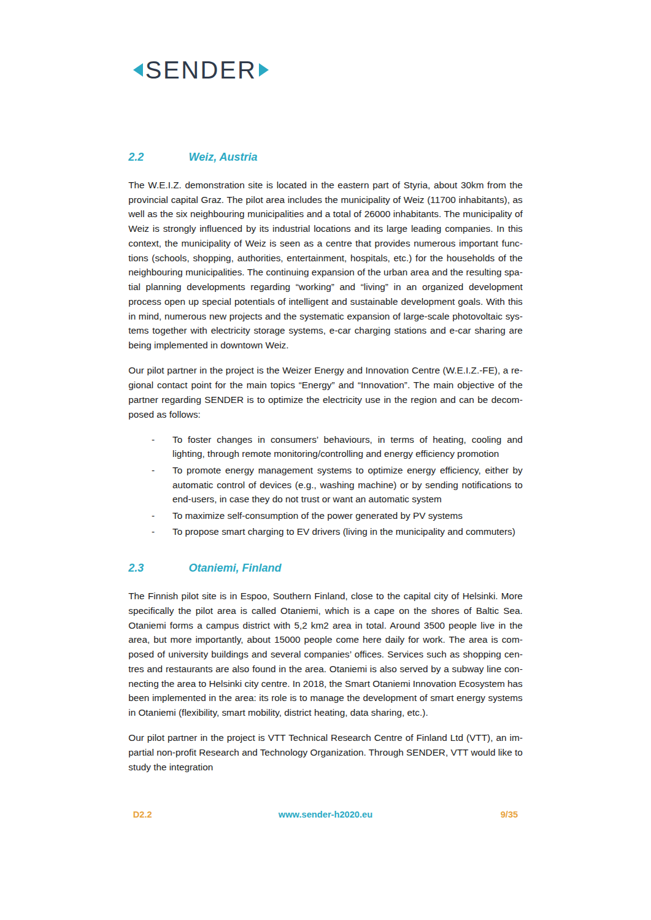SENDER
2.2 Weiz, Austria
The W.E.I.Z. demonstration site is located in the eastern part of Styria, about 30km from the provincial capital Graz. The pilot area includes the municipality of Weiz (11700 inhabitants), as well as the six neighbouring municipalities and a total of 26000 inhabitants. The municipality of Weiz is strongly influenced by its industrial locations and its large leading companies. In this context, the municipality of Weiz is seen as a centre that provides numerous important functions (schools, shopping, authorities, entertainment, hospitals, etc.) for the households of the neighbouring municipalities. The continuing expansion of the urban area and the resulting spatial planning developments regarding “working” and “living” in an organized development process open up special potentials of intelligent and sustainable development goals. With this in mind, numerous new projects and the systematic expansion of large-scale photovoltaic systems together with electricity storage systems, e-car charging stations and e-car sharing are being implemented in downtown Weiz.
Our pilot partner in the project is the Weizer Energy and Innovation Centre (W.E.I.Z.-FE), a regional contact point for the main topics “Energy” and “Innovation”. The main objective of the partner regarding SENDER is to optimize the electricity use in the region and can be decomposed as follows:
To foster changes in consumers’ behaviours, in terms of heating, cooling and lighting, through remote monitoring/controlling and energy efficiency promotion
To promote energy management systems to optimize energy efficiency, either by automatic control of devices (e.g., washing machine) or by sending notifications to end-users, in case they do not trust or want an automatic system
To maximize self-consumption of the power generated by PV systems
To propose smart charging to EV drivers (living in the municipality and commuters)
2.3 Otaniemi, Finland
The Finnish pilot site is in Espoo, Southern Finland, close to the capital city of Helsinki. More specifically the pilot area is called Otaniemi, which is a cape on the shores of Baltic Sea. Otaniemi forms a campus district with 5,2 km2 area in total. Around 3500 people live in the area, but more importantly, about 15000 people come here daily for work. The area is composed of university buildings and several companies’ offices. Services such as shopping centres and restaurants are also found in the area. Otaniemi is also served by a subway line connecting the area to Helsinki city centre. In 2018, the Smart Otaniemi Innovation Ecosystem has been implemented in the area: its role is to manage the development of smart energy systems in Otaniemi (flexibility, smart mobility, district heating, data sharing, etc.).
Our pilot partner in the project is VTT Technical Research Centre of Finland Ltd (VTT), an impartial non-profit Research and Technology Organization. Through SENDER, VTT would like to study the integration
D2.2 www.sender-h2020.eu 9/35